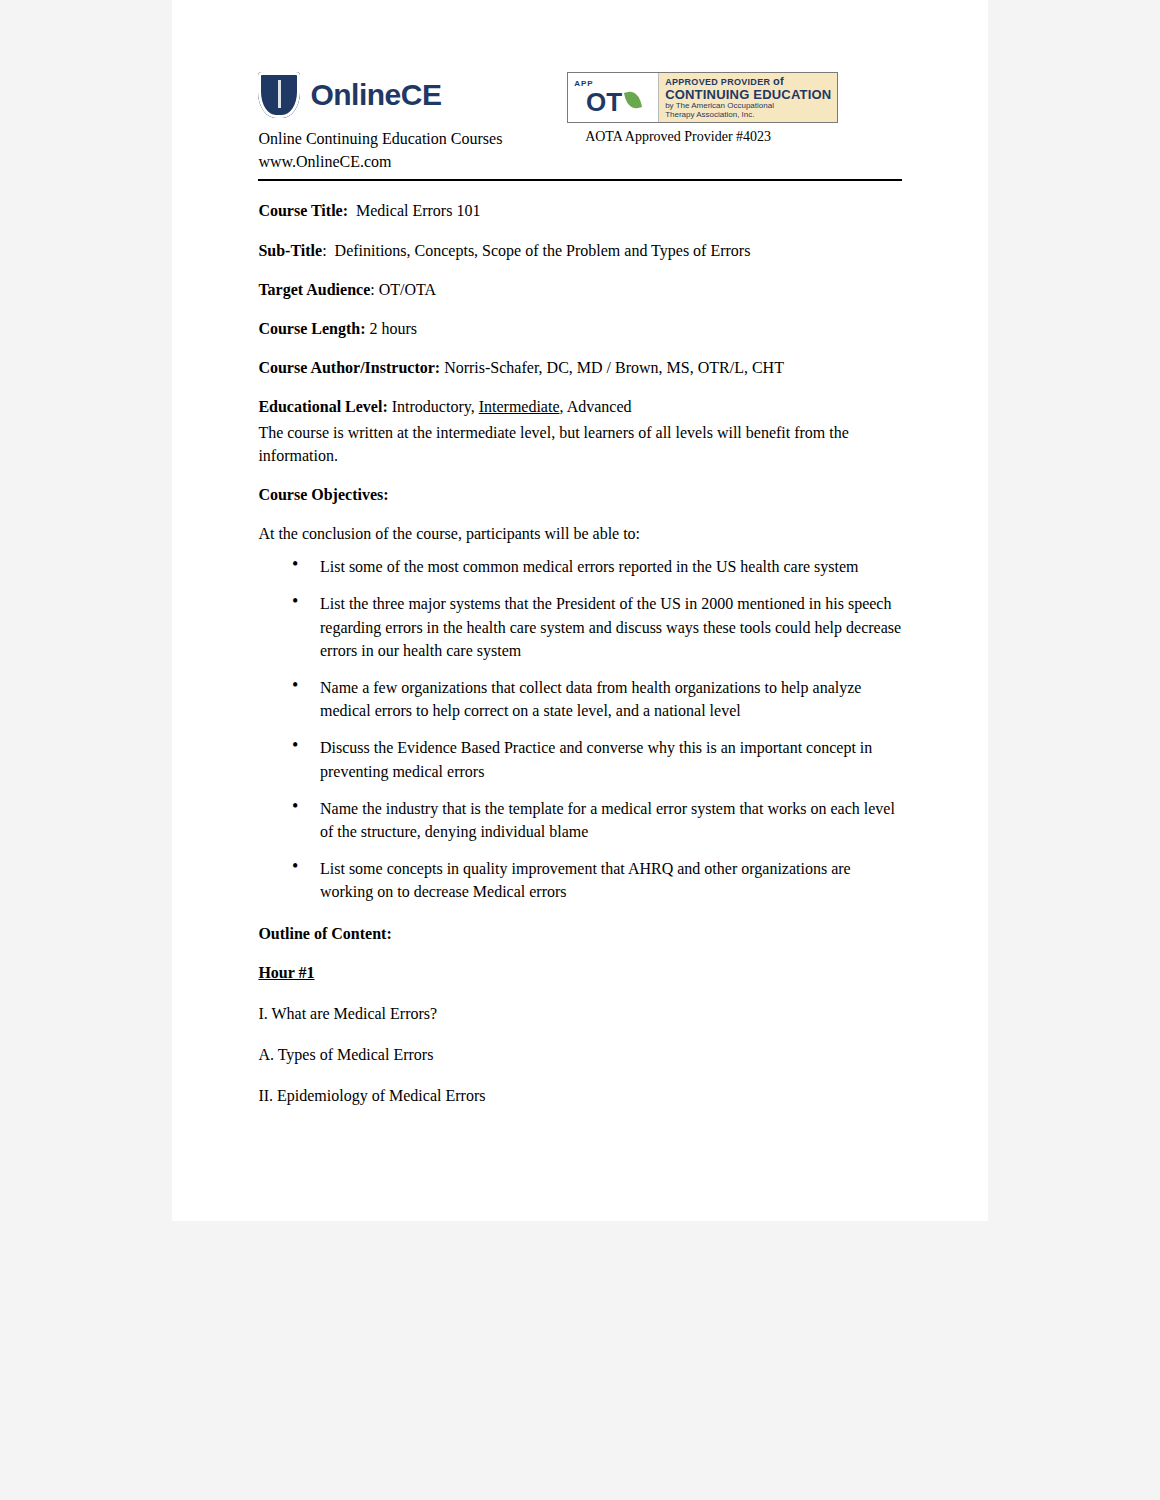| Online CE | / APP OT / APPROVED PROVIDER of CONTINUING EDUCATION by The American Occupational Therapy Association, Inc. / |
| Online Continuing Education Courses www.OnlineCE.com | AOTA Approved Provider #4023 |
Course Title: Medical Errors 101
Sub-Title: Definitions, Concepts, Scope of the Problem and Types of Errors
Target Audience: OT/OTA
Course Length: 2 hours
Course Author/Instructor: Norris-Schafer, DC, MD / Brown, MS, OTR/L, CHT
Educational Level: Introductory, Intermediate, Advanced
The course is written at the intermediate level, but learners of all levels will benefit from the information.
Course Objectives:
At the conclusion of the course, participants will be able to:
List some of the most common medical errors reported in the US health care system
List the three major systems that the President of the US in 2000 mentioned in his speech regarding errors in the health care system and discuss ways these tools could help decrease errors in our health care system
Name a few organizations that collect data from health organizations to help analyze medical errors to help correct on a state level, and a national level
Discuss the Evidence Based Practice and converse why this is an important concept in preventing medical errors
Name the industry that is the template for a medical error system that works on each level of the structure, denying individual blame
List some concepts in quality improvement that AHRQ and other organizations are working on to decrease Medical errors
Outline of Content:
Hour #1
I. What are Medical Errors?
A. Types of Medical Errors
II. Epidemiology of Medical Errors